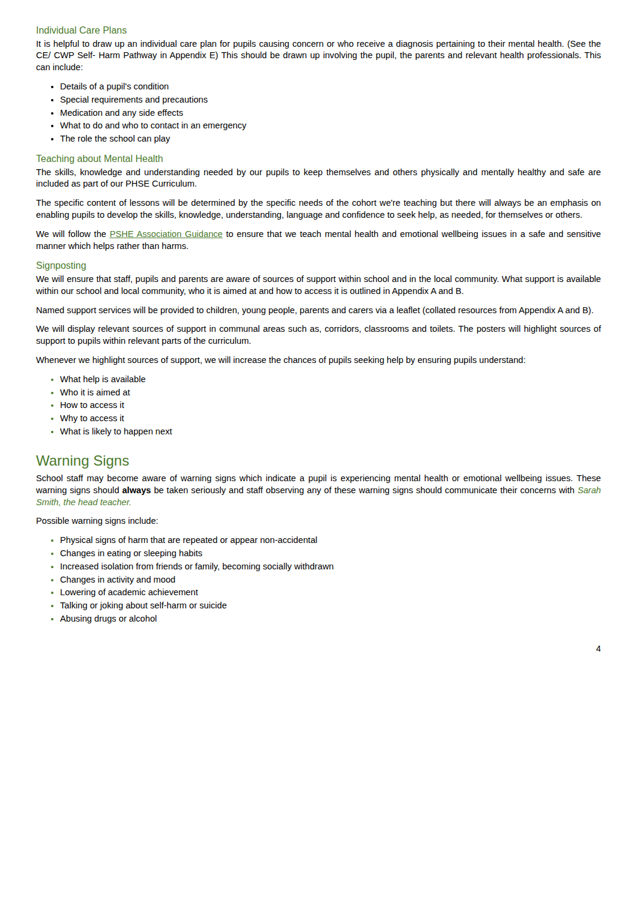Individual Care Plans
It is helpful to draw up an individual care plan for pupils causing concern or who receive a diagnosis pertaining to their mental health. (See the CE/ CWP Self- Harm Pathway in Appendix E) This should be drawn up involving the pupil, the parents and relevant health professionals. This can include:
Details of a pupil's condition
Special requirements and precautions
Medication and any side effects
What to do and who to contact in an emergency
The role the school can play
Teaching about Mental Health
The skills, knowledge and understanding needed by our pupils to keep themselves and others physically and mentally healthy and safe are included as part of our PHSE Curriculum.
The specific content of lessons will be determined by the specific needs of the cohort we're teaching but there will always be an emphasis on enabling pupils to develop the skills, knowledge, understanding, language and confidence to seek help, as needed, for themselves or others.
We will follow the PSHE Association Guidance to ensure that we teach mental health and emotional wellbeing issues in a safe and sensitive manner which helps rather than harms.
Signposting
We will ensure that staff, pupils and parents are aware of sources of support within school and in the local community. What support is available within our school and local community, who it is aimed at and how to access it is outlined in Appendix A and B.
Named support services will be provided to children, young people, parents and carers via a leaflet (collated resources from Appendix A and B).
We will display relevant sources of support in communal areas such as, corridors, classrooms and toilets. The posters will highlight sources of support to pupils within relevant parts of the curriculum.
Whenever we highlight sources of support, we will increase the chances of pupils seeking help by ensuring pupils understand:
What help is available
Who it is aimed at
How to access it
Why to access it
What is likely to happen next
Warning Signs
School staff may become aware of warning signs which indicate a pupil is experiencing mental health or emotional wellbeing issues. These warning signs should always be taken seriously and staff observing any of these warning signs should communicate their concerns with Sarah Smith, the head teacher.
Possible warning signs include:
Physical signs of harm that are repeated or appear non-accidental
Changes in eating or sleeping habits
Increased isolation from friends or family, becoming socially withdrawn
Changes in activity and mood
Lowering of academic achievement
Talking or joking about self-harm or suicide
Abusing drugs or alcohol
4